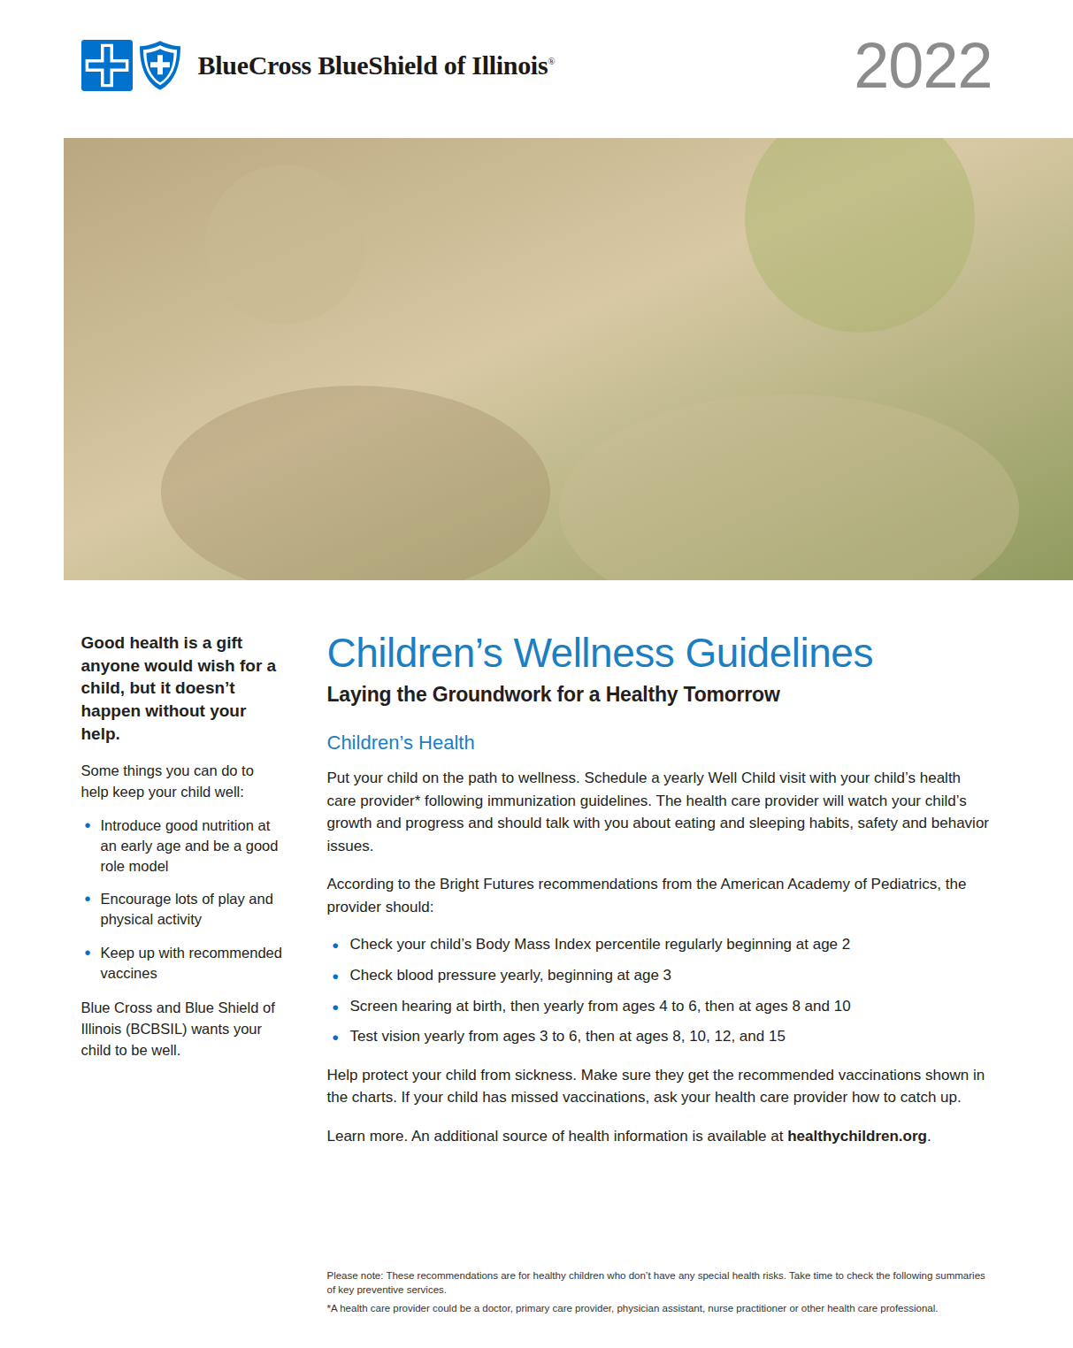BlueCross BlueShield of Illinois®
2022
Good health is a gift anyone would wish for a child, but it doesn’t happen without your help.
Some things you can do to help keep your child well:
Introduce good nutrition at an early age and be a good role model
Encourage lots of play and physical activity
Keep up with recommended vaccines
Blue Cross and Blue Shield of Illinois (BCBSIL) wants your child to be well.
Children’s Wellness Guidelines
Laying the Groundwork for a Healthy Tomorrow
Children’s Health
Put your child on the path to wellness. Schedule a yearly Well Child visit with your child’s health care provider* following immunization guidelines. The health care provider will watch your child’s growth and progress and should talk with you about eating and sleeping habits, safety and behavior issues.
According to the Bright Futures recommendations from the American Academy of Pediatrics, the provider should:
Check your child’s Body Mass Index percentile regularly beginning at age 2
Check blood pressure yearly, beginning at age 3
Screen hearing at birth, then yearly from ages 4 to 6, then at ages 8 and 10
Test vision yearly from ages 3 to 6, then at ages 8, 10, 12, and 15
Help protect your child from sickness. Make sure they get the recommended vaccinations shown in the charts. If your child has missed vaccinations, ask your health care provider how to catch up.
Learn more. An additional source of health information is available at healthychildren.org.
Please note: These recommendations are for healthy children who don’t have any special health risks. Take time to check the following summaries of key preventive services.
*A health care provider could be a doctor, primary care provider, physician assistant, nurse practitioner or other health care professional.